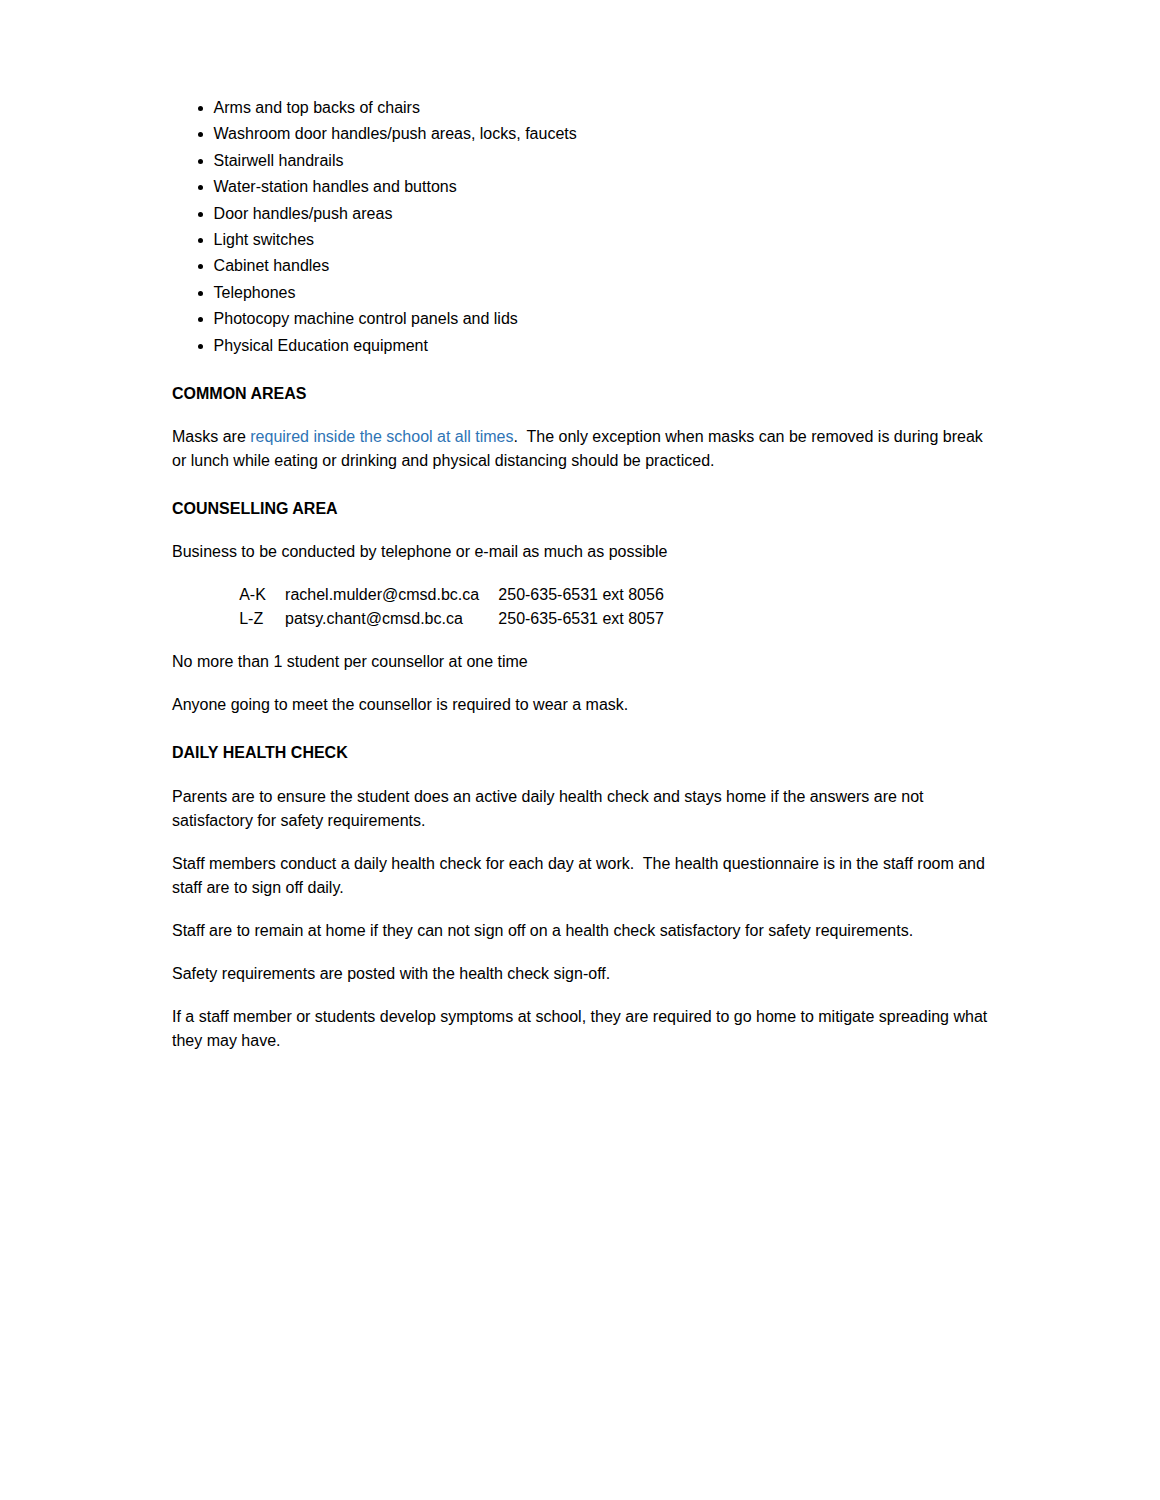Arms and top backs of chairs
Washroom door handles/push areas, locks, faucets
Stairwell handrails
Water-station handles and buttons
Door handles/push areas
Light switches
Cabinet handles
Telephones
Photocopy machine control panels and lids
Physical Education equipment
Common Areas
Masks are required inside the school at all times. The only exception when masks can be removed is during break or lunch while eating or drinking and physical distancing should be practiced.
Counselling Area
Business to be conducted by telephone or e-mail as much as possible
| A-K | rachel.mulder@cmsd.bc.ca | 250-635-6531 ext 8056 |
| L-Z | patsy.chant@cmsd.bc.ca | 250-635-6531 ext 8057 |
No more than 1 student per counsellor at one time
Anyone going to meet the counsellor is required to wear a mask.
Daily Health Check
Parents are to ensure the student does an active daily health check and stays home if the answers are not satisfactory for safety requirements.
Staff members conduct a daily health check for each day at work. The health questionnaire is in the staff room and staff are to sign off daily.
Staff are to remain at home if they can not sign off on a health check satisfactory for safety requirements.
Safety requirements are posted with the health check sign-off.
If a staff member or students develop symptoms at school, they are required to go home to mitigate spreading what they may have.